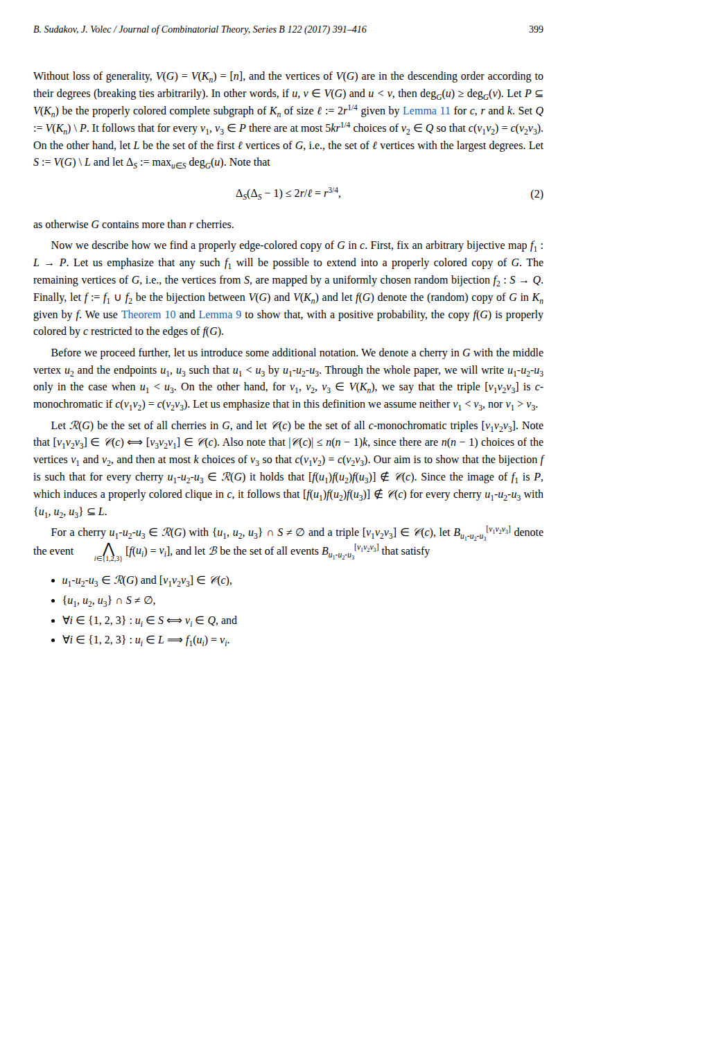B. Sudakov, J. Volec / Journal of Combinatorial Theory, Series B 122 (2017) 391–416 399
Without loss of generality, V(G) = V(Kn) = [n], and the vertices of V(G) are in the descending order according to their degrees (breaking ties arbitrarily). In other words, if u, v ∈ V(G) and u < v, then degG(u) ≥ degG(v). Let P ⊆ V(Kn) be the properly colored complete subgraph of Kn of size ℓ := 2r1/4 given by Lemma 11 for c, r and k. Set Q := V(Kn) \ P. It follows that for every v1, v3 ∈ P there are at most 5kr1/4 choices of v2 ∈ Q so that c(v1v2) = c(v2v3). On the other hand, let L be the set of the first ℓ vertices of G, i.e., the set of ℓ vertices with the largest degrees. Let S := V(G) \ L and let ΔS := maxu∈S degG(u). Note that
ΔS(ΔS − 1) ≤ 2r/ℓ = r3/4, (2)
as otherwise G contains more than r cherries.
Now we describe how we find a properly edge-colored copy of G in c. First, fix an arbitrary bijective map f1 : L → P. Let us emphasize that any such f1 will be possible to extend into a properly colored copy of G. The remaining vertices of G, i.e., the vertices from S, are mapped by a uniformly chosen random bijection f2 : S → Q. Finally, let f := f1 ∪ f2 be the bijection between V(G) and V(Kn) and let f(G) denote the (random) copy of G in Kn given by f. We use Theorem 10 and Lemma 9 to show that, with a positive probability, the copy f(G) is properly colored by c restricted to the edges of f(G).
Before we proceed further, let us introduce some additional notation. We denote a cherry in G with the middle vertex u2 and the endpoints u1, u3 such that u1 < u3 by u1-u2-u3. Through the whole paper, we will write u1-u2-u3 only in the case when u1 < u3. On the other hand, for v1, v2, v3 ∈ V(Kn), we say that the triple [v1v2v3] is c-monochromatic if c(v1v2) = c(v2v3). Let us emphasize that in this definition we assume neither v1 < v3, nor v1 > v3.
Let ℛ(G) be the set of all cherries in G, and let 𝒞(c) be the set of all c-monochromatic triples [v1v2v3]. Note that [v1v2v3] ∈ 𝒞(c) ⟺ [v3v2v1] ∈ 𝒞(c). Also note that |𝒞(c)| ≤ n(n − 1)k, since there are n(n − 1) choices of the vertices v1 and v2, and then at most k choices of v3 so that c(v1v2) = c(v2v3). Our aim is to show that the bijection f is such that for every cherry u1-u2-u3 ∈ ℛ(G) it holds that [f(u1)f(u2)f(u3)] ∉ 𝒞(c). Since the image of f1 is P, which induces a properly colored clique in c, it follows that [f(u1)f(u2)f(u3)] ∉ 𝒞(c) for every cherry u1-u2-u3 with {u1, u2, u3} ⊆ L.
For a cherry u1-u2-u3 ∈ ℛ(G) with {u1, u2, u3} ∩ S ≠ ∅ and a triple [v1v2v3] ∈ 𝒞(c), let Bu1-u2-u3[v1v2v3] denote the event ⋀i∈{1,2,3} [f(ui) = vi], and let ℬ be the set of all events Bu1-u2-u3[v1v2v3] that satisfy
u1-u2-u3 ∈ ℛ(G) and [v1v2v3] ∈ 𝒞(c),
{u1, u2, u3} ∩ S ≠ ∅,
∀i ∈ {1, 2, 3} : ui ∈ S ⟺ vi ∈ Q, and
∀i ∈ {1, 2, 3} : ui ∈ L ⟹ f1(ui) = vi.